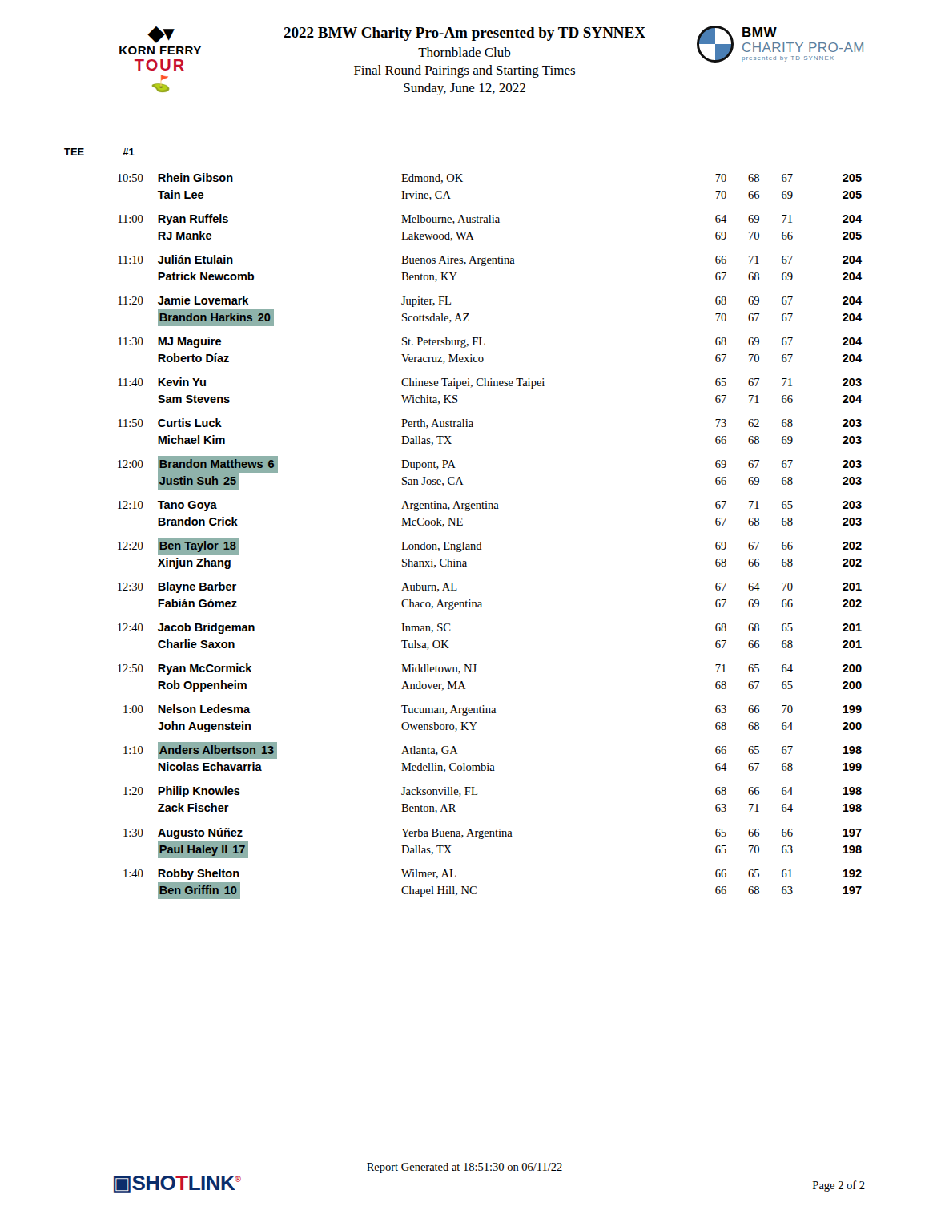◆▾
KORN FERRY
TOUR
⛳
2022 BMW Charity Pro-Am presented by TD SYNNEX
Thornblade Club
Final Round Pairings and Starting Times
Sunday, June 12, 2022
BMW
CHARITY PRO-AM
presented by TD SYNNEX
TEE#1
| 10:50 | Rhein Gibson | Edmond, OK | 70 | 68 | 67 | 205 |
| | Tain Lee | Irvine, CA | 70 | 66 | 69 | 205 |
| 11:00 | Ryan Ruffels | Melbourne, Australia | 64 | 69 | 71 | 204 |
| | RJ Manke | Lakewood, WA | 69 | 70 | 66 | 205 |
| 11:10 | Julián Etulain | Buenos Aires, Argentina | 66 | 71 | 67 | 204 |
| | Patrick Newcomb | Benton, KY | 67 | 68 | 69 | 204 |
| 11:20 | Jamie Lovemark | Jupiter, FL | 68 | 69 | 67 | 204 |
| | Brandon Harkins 20 | Scottsdale, AZ | 70 | 67 | 67 | 204 |
| 11:30 | MJ Maguire | St. Petersburg, FL | 68 | 69 | 67 | 204 |
| | Roberto Díaz | Veracruz, Mexico | 67 | 70 | 67 | 204 |
| 11:40 | Kevin Yu | Chinese Taipei, Chinese Taipei | 65 | 67 | 71 | 203 |
| | Sam Stevens | Wichita, KS | 67 | 71 | 66 | 204 |
| 11:50 | Curtis Luck | Perth, Australia | 73 | 62 | 68 | 203 |
| | Michael Kim | Dallas, TX | 66 | 68 | 69 | 203 |
| 12:00 | Brandon Matthews 6 | Dupont, PA | 69 | 67 | 67 | 203 |
| | Justin Suh 25 | San Jose, CA | 66 | 69 | 68 | 203 |
| 12:10 | Tano Goya | Argentina, Argentina | 67 | 71 | 65 | 203 |
| | Brandon Crick | McCook, NE | 67 | 68 | 68 | 203 |
| 12:20 | Ben Taylor 18 | London, England | 69 | 67 | 66 | 202 |
| | Xinjun Zhang | Shanxi, China | 68 | 66 | 68 | 202 |
| 12:30 | Blayne Barber | Auburn, AL | 67 | 64 | 70 | 201 |
| | Fabián Gómez | Chaco, Argentina | 67 | 69 | 66 | 202 |
| 12:40 | Jacob Bridgeman | Inman, SC | 68 | 68 | 65 | 201 |
| | Charlie Saxon | Tulsa, OK | 67 | 66 | 68 | 201 |
| 12:50 | Ryan McCormick | Middletown, NJ | 71 | 65 | 64 | 200 |
| | Rob Oppenheim | Andover, MA | 68 | 67 | 65 | 200 |
| 1:00 | Nelson Ledesma | Tucuman, Argentina | 63 | 66 | 70 | 199 |
| | John Augenstein | Owensboro, KY | 68 | 68 | 64 | 200 |
| 1:10 | Anders Albertson 13 | Atlanta, GA | 66 | 65 | 67 | 198 |
| | Nicolas Echavarria | Medellin, Colombia | 64 | 67 | 68 | 199 |
| 1:20 | Philip Knowles | Jacksonville, FL | 68 | 66 | 64 | 198 |
| | Zack Fischer | Benton, AR | 63 | 71 | 64 | 198 |
| 1:30 | Augusto Núñez | Yerba Buena, Argentina | 65 | 66 | 66 | 197 |
| | Paul Haley II 17 | Dallas, TX | 65 | 70 | 63 | 198 |
| 1:40 | Robby Shelton | Wilmer, AL | 66 | 65 | 61 | 192 |
| | Ben Griffin 10 | Chapel Hill, NC | 66 | 68 | 63 | 197 |
▣SHO TLINK®
Report Generated at 18:51:30 on 06/11/22
Page 2 of 2